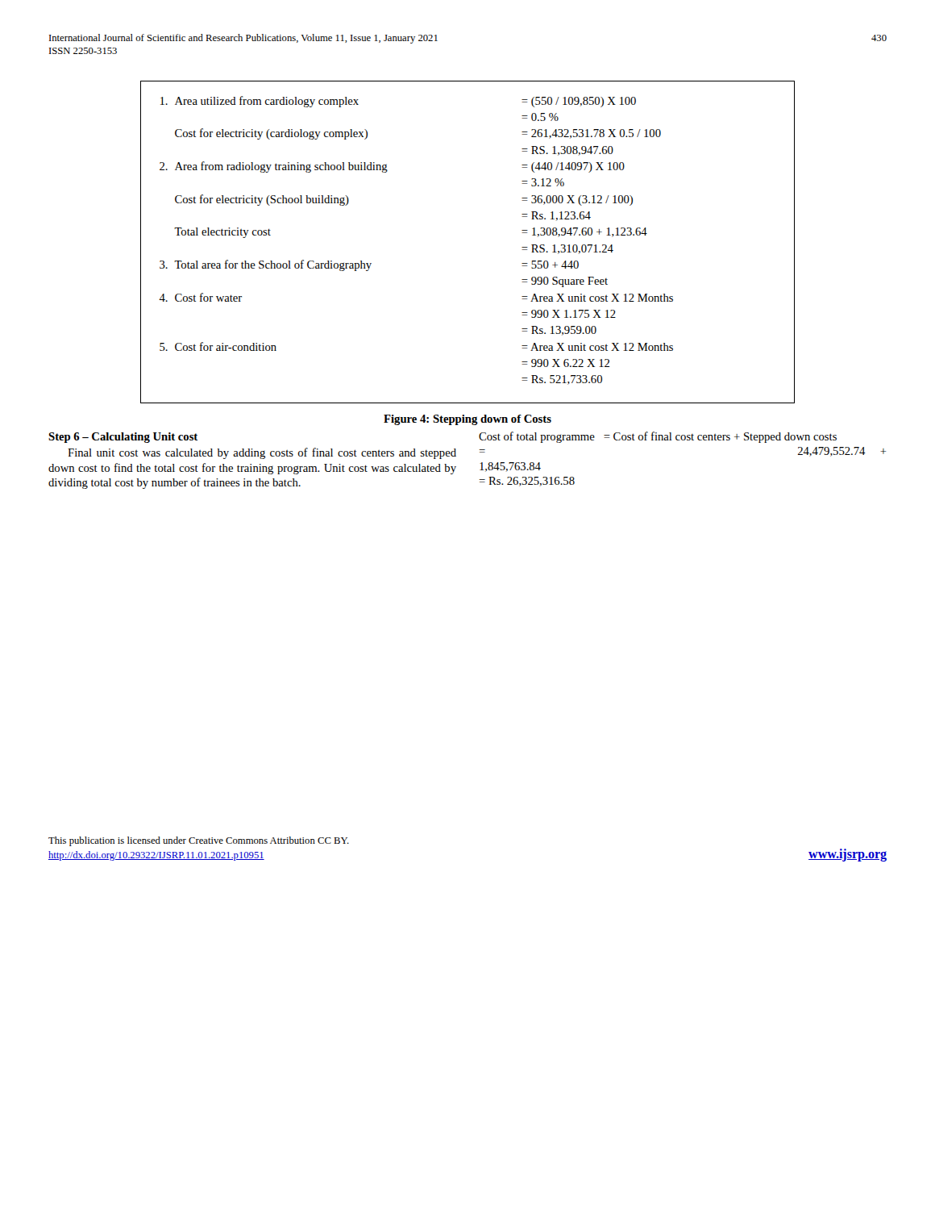430 International Journal of Scientific and Research Publications, Volume 11, Issue 1, January 2021 ISSN 2250-3153
| 1. | Area utilized from cardiology complex | = (550 / 109,850) X 100 |
| | | = 0.5 % |
| | Cost for electricity (cardiology complex) | = 261,432,531.78 X 0.5 / 100 |
| | | = RS. 1,308,947.60 |
| 2. | Area from radiology training school building | = (440 /14097) X 100 |
| | | = 3.12 % |
| | Cost for electricity (School building) | = 36,000 X (3.12 / 100) |
| | | = Rs. 1,123.64 |
| | Total electricity cost | = 1,308,947.60 + 1,123.64 |
| | | = RS. 1,310,071.24 |
| 3. | Total area for the School of Cardiography | = 550 + 440 |
| | | = 990 Square Feet |
| 4. | Cost for water | = Area X unit cost X 12 Months |
| | | = 990 X 1.175 X 12 |
| | | = Rs. 13,959.00 |
| 5. | Cost for air-condition | = Area X unit cost X 12 Months |
| | | = 990 X 6.22 X 12 |
| | | = Rs. 521,733.60 |
Figure 4: Stepping down of Costs
Step 6 – Calculating Unit cost
Final unit cost was calculated by adding costs of final cost centers and stepped down cost to find the total cost for the training program. Unit cost was calculated by dividing total cost by number of trainees in the batch.
Cost of total programme = Cost of final cost centers + Stepped down costs
=24,479,552.74 +
1,845,763.84
= Rs. 26,325,316.58
This publication is licensed under Creative Commons Attribution CC BY. http://dx.doi.org/10.29322/IJSRP.11.01.2021.p10951 www.ijsrp.org